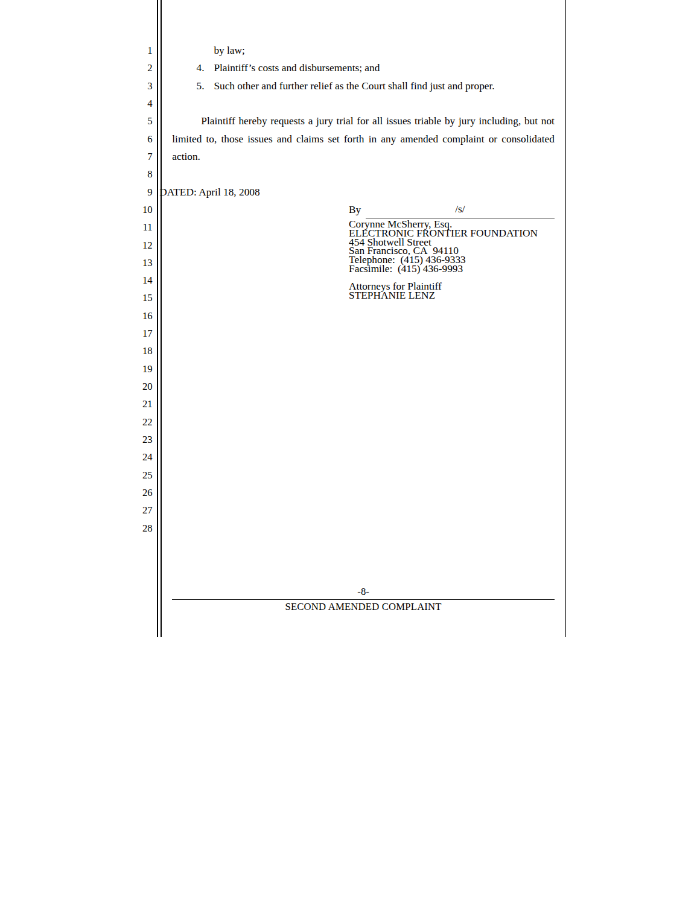1
2
3
4
5
6
7
8
9
10
11
12
13
14
15
16
17
18
19
20
21
22
23
24
25
26
27
28
by law;
4.
Plaintiff’s costs and disbursements; and
5.
Such other and further relief as the Court shall find just and proper.
Plaintiff hereby requests a jury trial for all issues triable by jury including, but not limited to, those issues and claims set forth in any amended complaint or consolidated action.
DATED: April 18, 2008
By /s/
Corynne McSherry, Esq.
ELECTRONIC FRONTIER FOUNDATION
454 Shotwell Street
San Francisco, CA 94110
Telephone: (415) 436-9333
Facsimile: (415) 436-9993
Attorneys for Plaintiff
STEPHANIE LENZ
-8-
SECOND AMENDED COMPLAINT